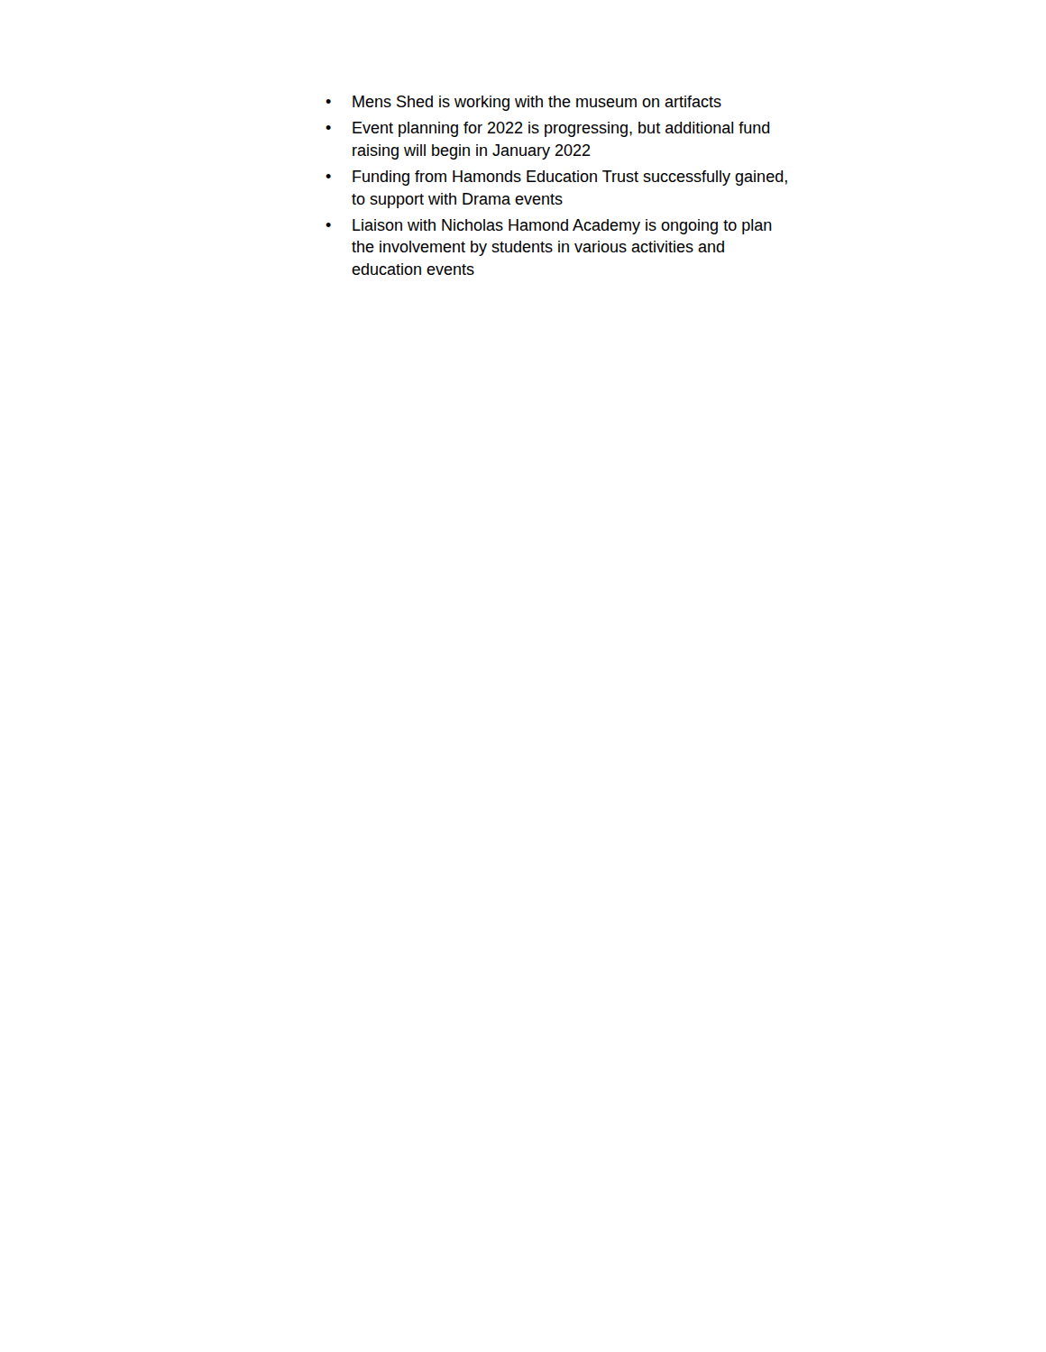Mens Shed is working with the museum on artifacts
Event planning for 2022 is progressing, but additional fund raising will begin in January 2022
Funding from Hamonds Education Trust successfully gained, to support with Drama events
Liaison with Nicholas Hamond Academy is ongoing to plan the involvement by students in various activities and education events